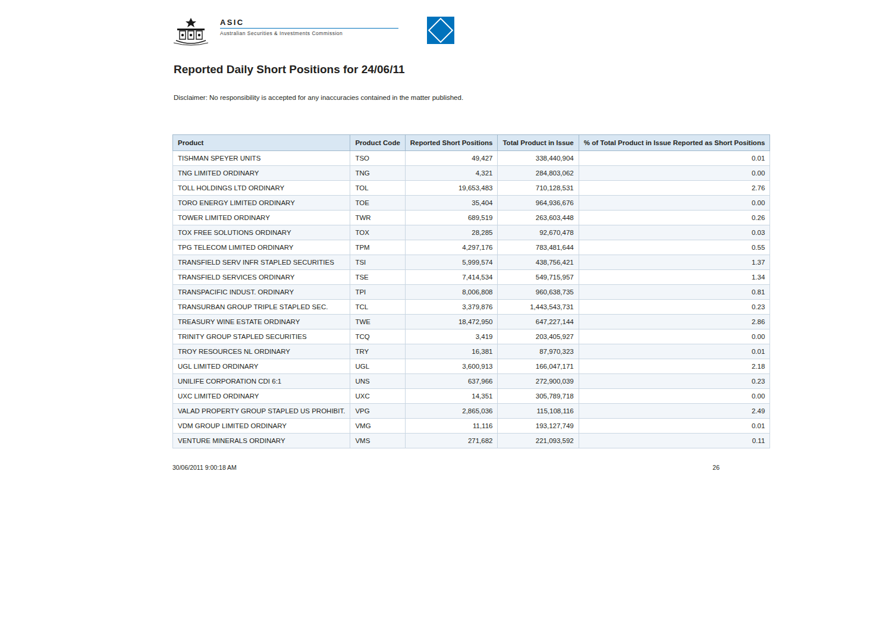ASIC
Australian Securities & Investments Commission
Reported Daily Short Positions for 24/06/11
Disclaimer: No responsibility is accepted for any inaccuracies contained in the matter published.
| Product | Product Code | Reported Short Positions | Total Product in Issue | % of Total Product in Issue Reported as Short Positions |
| --- | --- | --- | --- | --- |
| TISHMAN SPEYER UNITS | TSO | 49,427 | 338,440,904 | 0.01 |
| TNG LIMITED ORDINARY | TNG | 4,321 | 284,803,062 | 0.00 |
| TOLL HOLDINGS LTD ORDINARY | TOL | 19,653,483 | 710,128,531 | 2.76 |
| TORO ENERGY LIMITED ORDINARY | TOE | 35,404 | 964,936,676 | 0.00 |
| TOWER LIMITED ORDINARY | TWR | 689,519 | 263,603,448 | 0.26 |
| TOX FREE SOLUTIONS ORDINARY | TOX | 28,285 | 92,670,478 | 0.03 |
| TPG TELECOM LIMITED ORDINARY | TPM | 4,297,176 | 783,481,644 | 0.55 |
| TRANSFIELD SERV INFR STAPLED SECURITIES | TSI | 5,999,574 | 438,756,421 | 1.37 |
| TRANSFIELD SERVICES ORDINARY | TSE | 7,414,534 | 549,715,957 | 1.34 |
| TRANSPACIFIC INDUST. ORDINARY | TPI | 8,006,808 | 960,638,735 | 0.81 |
| TRANSURBAN GROUP TRIPLE STAPLED SEC. | TCL | 3,379,876 | 1,443,543,731 | 0.23 |
| TREASURY WINE ESTATE ORDINARY | TWE | 18,472,950 | 647,227,144 | 2.86 |
| TRINITY GROUP STAPLED SECURITIES | TCQ | 3,419 | 203,405,927 | 0.00 |
| TROY RESOURCES NL ORDINARY | TRY | 16,381 | 87,970,323 | 0.01 |
| UGL LIMITED ORDINARY | UGL | 3,600,913 | 166,047,171 | 2.18 |
| UNILIFE CORPORATION CDI 6:1 | UNS | 637,966 | 272,900,039 | 0.23 |
| UXC LIMITED ORDINARY | UXC | 14,351 | 305,789,718 | 0.00 |
| VALAD PROPERTY GROUP STAPLED US PROHIBIT. | VPG | 2,865,036 | 115,108,116 | 2.49 |
| VDM GROUP LIMITED ORDINARY | VMG | 11,116 | 193,127,749 | 0.01 |
| VENTURE MINERALS ORDINARY | VMS | 271,682 | 221,093,592 | 0.11 |
30/06/2011 9:00:18 AM
26